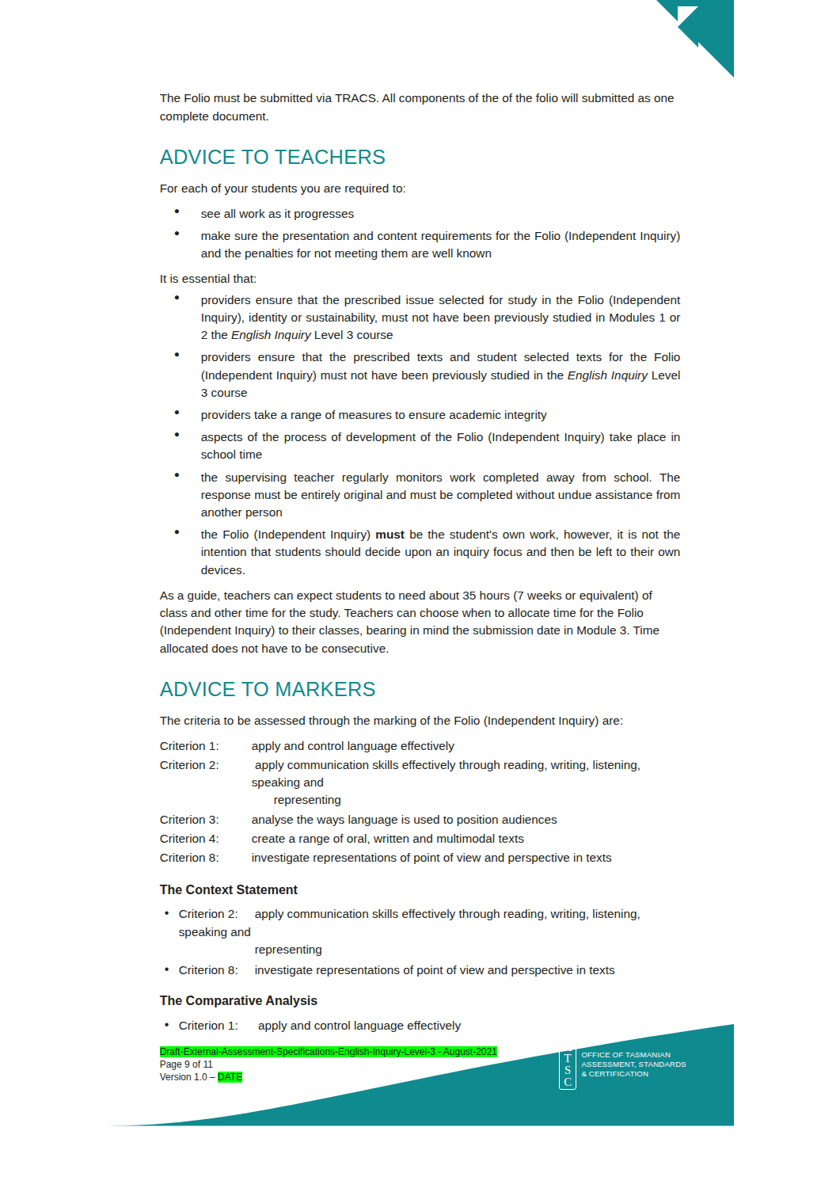The Folio must be submitted via TRACS. All components of the of the folio will submitted as one complete document.
ADVICE TO TEACHERS
For each of your students you are required to:
see all work as it progresses
make sure the presentation and content requirements for the Folio (Independent Inquiry) and the penalties for not meeting them are well known
It is essential that:
providers ensure that the prescribed issue selected for study in the Folio (Independent Inquiry), identity or sustainability, must not have been previously studied in Modules 1 or 2 the English Inquiry Level 3 course
providers ensure that the prescribed texts and student selected texts for the Folio (Independent Inquiry) must not have been previously studied in the English Inquiry Level 3 course
providers take a range of measures to ensure academic integrity
aspects of the process of development of the Folio (Independent Inquiry) take place in school time
the supervising teacher regularly monitors work completed away from school. The response must be entirely original and must be completed without undue assistance from another person
the Folio (Independent Inquiry) must be the student's own work, however, it is not the intention that students should decide upon an inquiry focus and then be left to their own devices.
As a guide, teachers can expect students to need about 35 hours (7 weeks or equivalent) of class and other time for the study. Teachers can choose when to allocate time for the Folio (Independent Inquiry) to their classes, bearing in mind the submission date in Module 3. Time allocated does not have to be consecutive.
ADVICE TO MARKERS
The criteria to be assessed through the marking of the Folio (Independent Inquiry) are:
| Criterion 1: | apply and control language effectively |
| Criterion 2: | apply communication skills effectively through reading, writing, listening, speaking and representing |
| Criterion 3: | analyse the ways language is used to position audiences |
| Criterion 4: | create a range of oral, written and multimodal texts |
| Criterion 8: | investigate representations of point of view and perspective in texts |
The Context Statement
Criterion 2: apply communication skills effectively through reading, writing, listening, speaking andrepresenting
Criterion 8: investigate representations of point of view and perspective in texts
The Comparative Analysis
Criterion 1: apply and control language effectively
Draft-External-Assessment-Specifications-English-Inquiry-Level-3 - August-2021
Page 9 of 11
Version 1.0 – DATE
ATSC
Office of Tasmanian
Assessment, Standards
& Certification